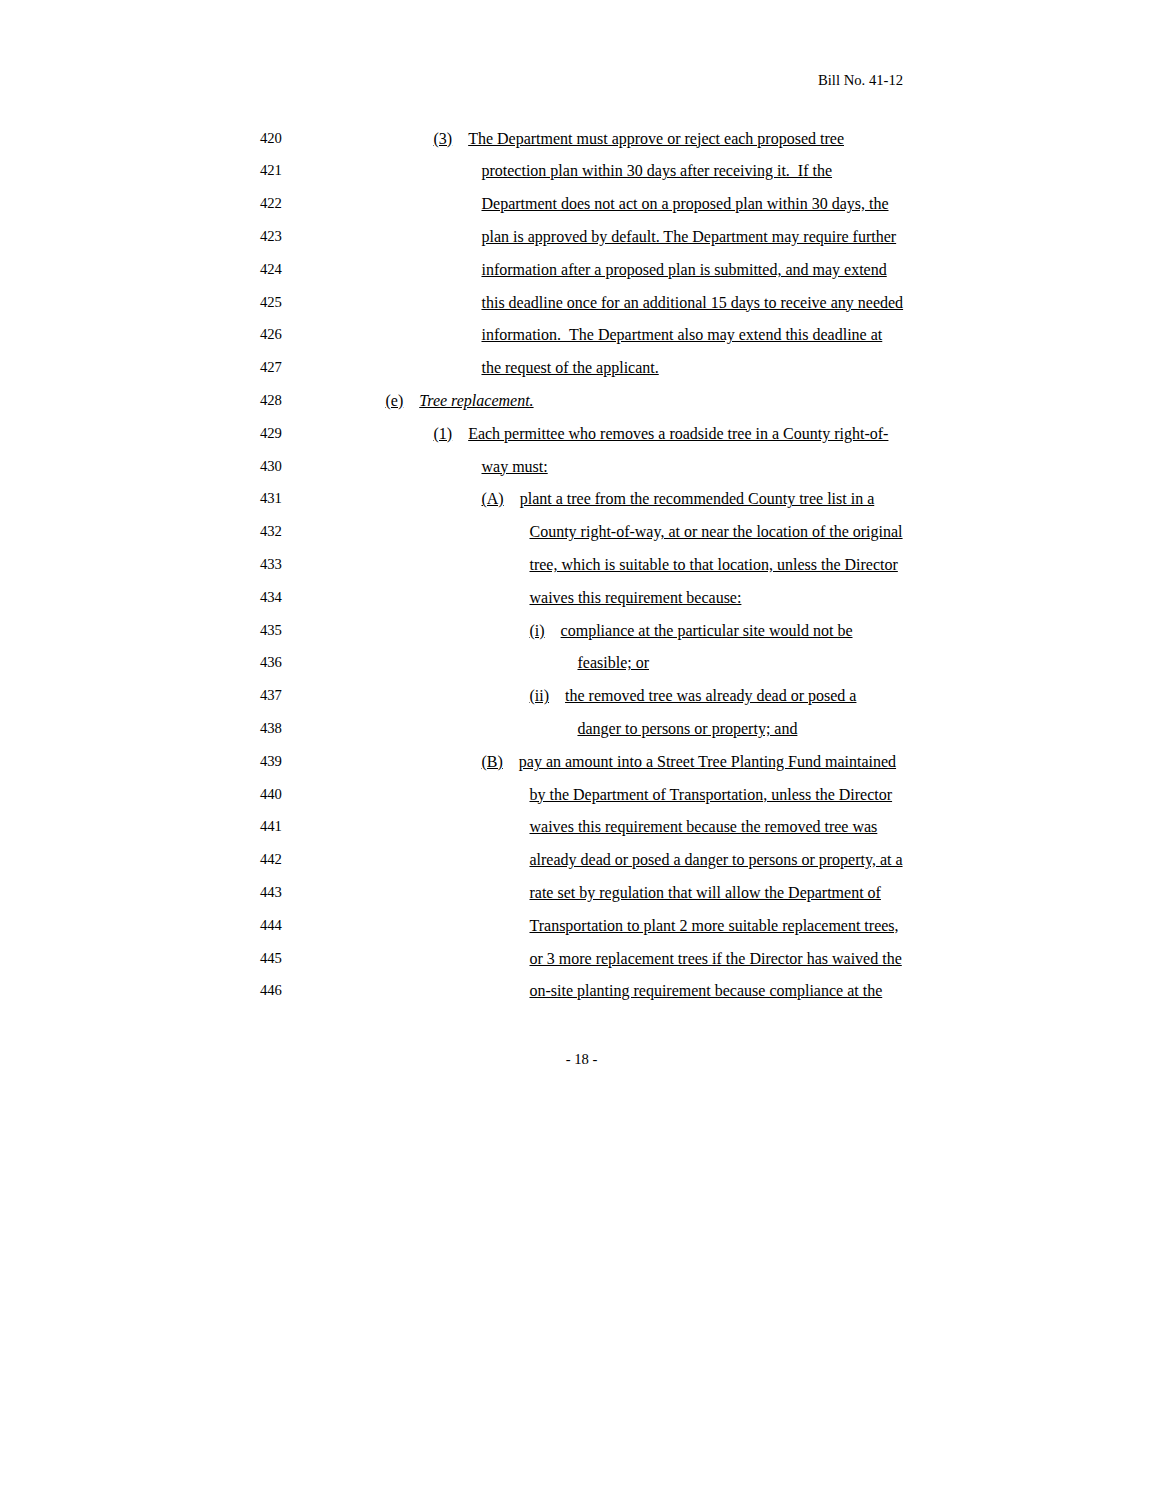Bill No. 41-12
| 420 | (3) The Department must approve or reject each proposed tree |
| 421 | protection plan within 30 days after receiving it. If the |
| 422 | Department does not act on a proposed plan within 30 days, the |
| 423 | plan is approved by default. The Department may require further |
| 424 | information after a proposed plan is submitted, and may extend |
| 425 | this deadline once for an additional 15 days to receive any needed |
| 426 | information. The Department also may extend this deadline at |
| 427 | the request of the applicant. |
| 428 | (e) Tree replacement. |
| 429 | (1) Each permittee who removes a roadside tree in a County right-of- |
| 430 | way must: |
| 431 | (A) plant a tree from the recommended County tree list in a |
| 432 | County right-of-way, at or near the location of the original |
| 433 | tree, which is suitable to that location, unless the Director |
| 434 | waives this requirement because: |
| 435 | (i) compliance at the particular site would not be |
| 436 | feasible; or |
| 437 | (ii) the removed tree was already dead or posed a |
| 438 | danger to persons or property; and |
| 439 | (B) pay an amount into a Street Tree Planting Fund maintained |
| 440 | by the Department of Transportation, unless the Director |
| 441 | waives this requirement because the removed tree was |
| 442 | already dead or posed a danger to persons or property, at a |
| 443 | rate set by regulation that will allow the Department of |
| 444 | Transportation to plant 2 more suitable replacement trees, |
| 445 | or 3 more replacement trees if the Director has waived the |
| 446 | on-site planting requirement because compliance at the |
- 18 -